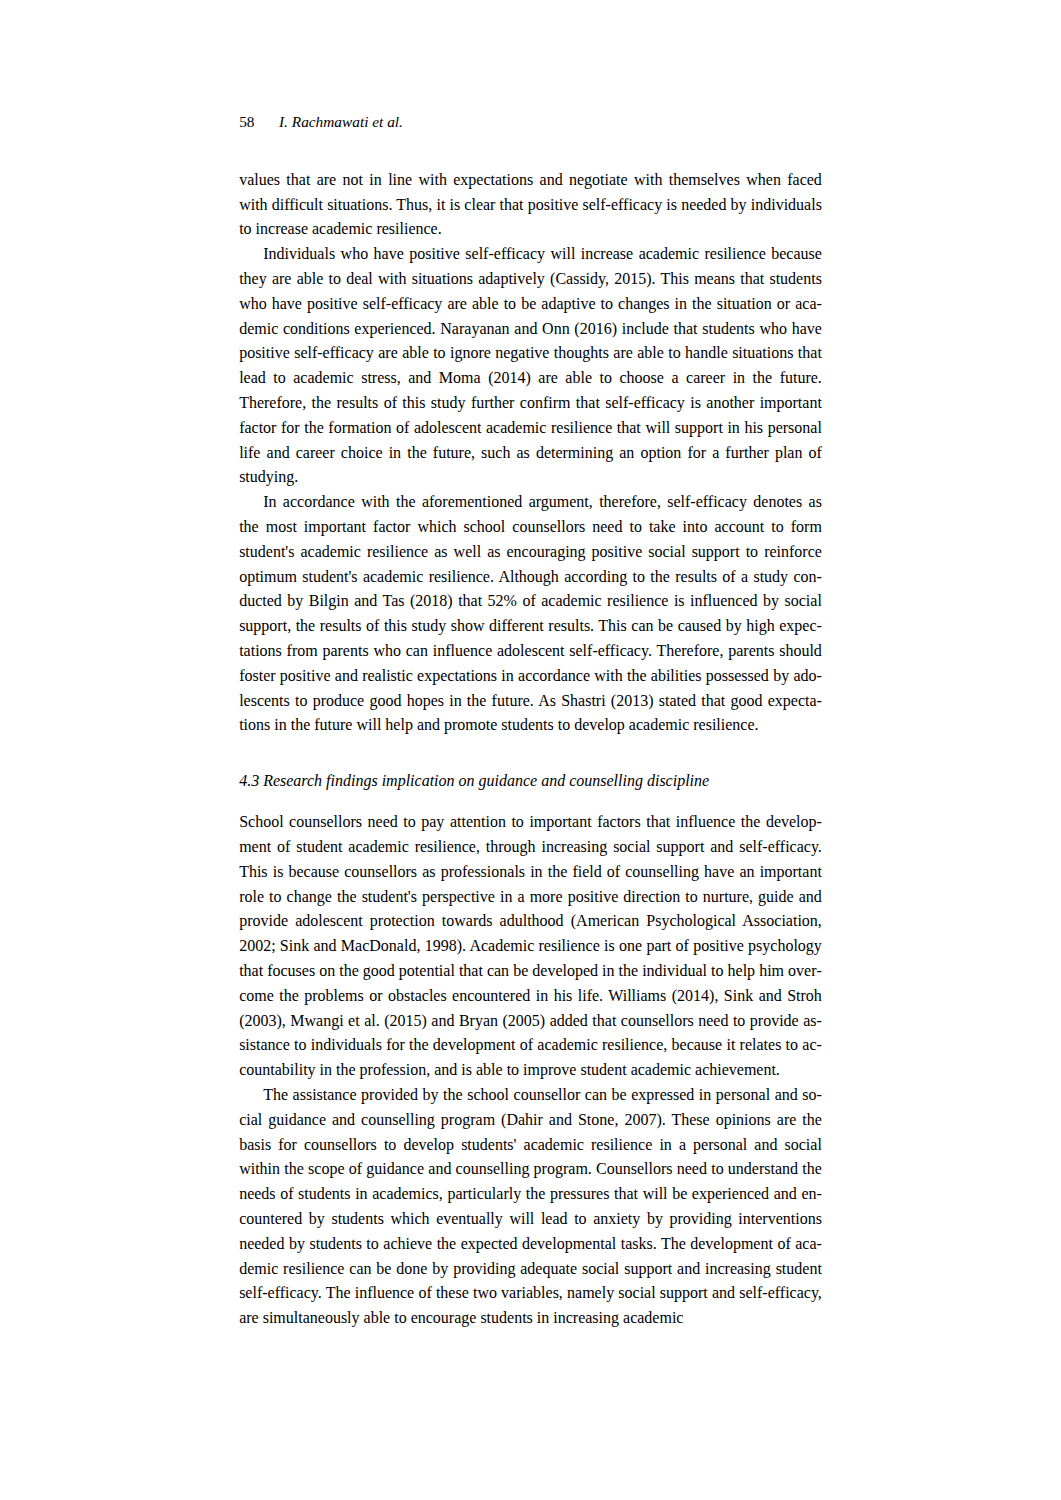58 I. Rachmawati et al.
values that are not in line with expectations and negotiate with themselves when faced with difficult situations. Thus, it is clear that positive self-efficacy is needed by individuals to increase academic resilience.
Individuals who have positive self-efficacy will increase academic resilience because they are able to deal with situations adaptively (Cassidy, 2015). This means that students who have positive self-efficacy are able to be adaptive to changes in the situation or academic conditions experienced. Narayanan and Onn (2016) include that students who have positive self-efficacy are able to ignore negative thoughts are able to handle situations that lead to academic stress, and Moma (2014) are able to choose a career in the future. Therefore, the results of this study further confirm that self-efficacy is another important factor for the formation of adolescent academic resilience that will support in his personal life and career choice in the future, such as determining an option for a further plan of studying.
In accordance with the aforementioned argument, therefore, self-efficacy denotes as the most important factor which school counsellors need to take into account to form student's academic resilience as well as encouraging positive social support to reinforce optimum student's academic resilience. Although according to the results of a study conducted by Bilgin and Tas (2018) that 52% of academic resilience is influenced by social support, the results of this study show different results. This can be caused by high expectations from parents who can influence adolescent self-efficacy. Therefore, parents should foster positive and realistic expectations in accordance with the abilities possessed by adolescents to produce good hopes in the future. As Shastri (2013) stated that good expectations in the future will help and promote students to develop academic resilience.
4.3 Research findings implication on guidance and counselling discipline
School counsellors need to pay attention to important factors that influence the development of student academic resilience, through increasing social support and self-efficacy. This is because counsellors as professionals in the field of counselling have an important role to change the student's perspective in a more positive direction to nurture, guide and provide adolescent protection towards adulthood (American Psychological Association, 2002; Sink and MacDonald, 1998). Academic resilience is one part of positive psychology that focuses on the good potential that can be developed in the individual to help him overcome the problems or obstacles encountered in his life. Williams (2014), Sink and Stroh (2003), Mwangi et al. (2015) and Bryan (2005) added that counsellors need to provide assistance to individuals for the development of academic resilience, because it relates to accountability in the profession, and is able to improve student academic achievement.
The assistance provided by the school counsellor can be expressed in personal and social guidance and counselling program (Dahir and Stone, 2007). These opinions are the basis for counsellors to develop students' academic resilience in a personal and social within the scope of guidance and counselling program. Counsellors need to understand the needs of students in academics, particularly the pressures that will be experienced and encountered by students which eventually will lead to anxiety by providing interventions needed by students to achieve the expected developmental tasks. The development of academic resilience can be done by providing adequate social support and increasing student self-efficacy. The influence of these two variables, namely social support and self-efficacy, are simultaneously able to encourage students in increasing academic